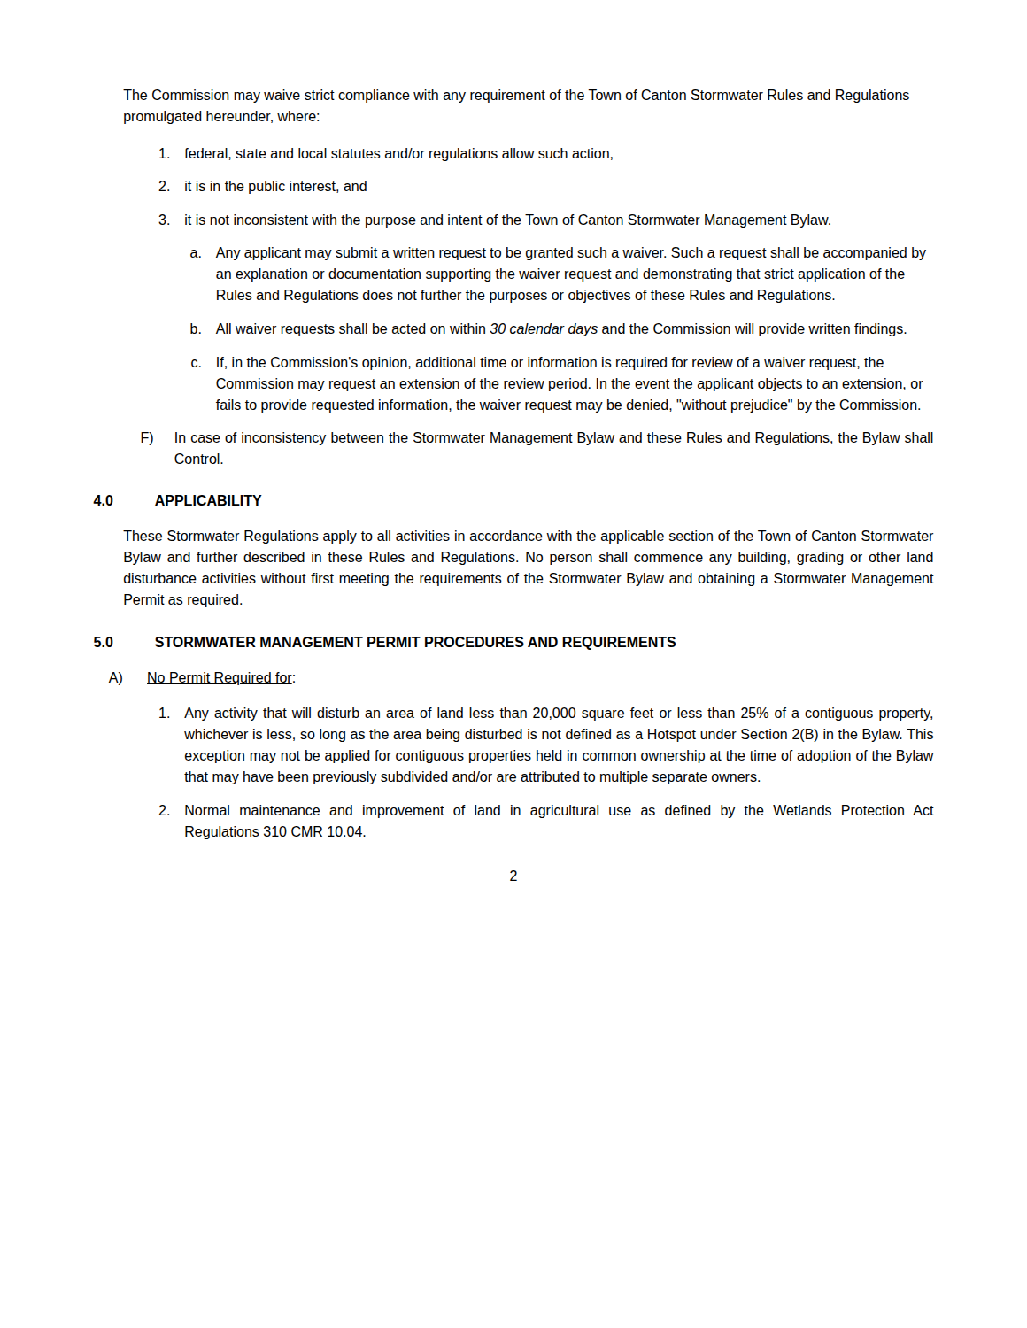The Commission may waive strict compliance with any requirement of the Town of Canton Stormwater Rules and Regulations promulgated hereunder, where:
federal, state and local statutes and/or regulations allow such action,
it is in the public interest, and
it is not inconsistent with the purpose and intent of the Town of Canton Stormwater Management Bylaw.
Any applicant may submit a written request to be granted such a waiver. Such a request shall be accompanied by an explanation or documentation supporting the waiver request and demonstrating that strict application of the Rules and Regulations does not further the purposes or objectives of these Rules and Regulations.
All waiver requests shall be acted on within 30 calendar days and the Commission will provide written findings.
If, in the Commission's opinion, additional time or information is required for review of a waiver request, the Commission may request an extension of the review period. In the event the applicant objects to an extension, or fails to provide requested information, the waiver request may be denied, "without prejudice" by the Commission.
F) In case of inconsistency between the Stormwater Management Bylaw and these Rules and Regulations, the Bylaw shall Control.
4.0 APPLICABILITY
These Stormwater Regulations apply to all activities in accordance with the applicable section of the Town of Canton Stormwater Bylaw and further described in these Rules and Regulations. No person shall commence any building, grading or other land disturbance activities without first meeting the requirements of the Stormwater Bylaw and obtaining a Stormwater Management Permit as required.
5.0 STORMWATER MANAGEMENT PERMIT PROCEDURES AND REQUIREMENTS
A) No Permit Required for:
Any activity that will disturb an area of land less than 20,000 square feet or less than 25% of a contiguous property, whichever is less, so long as the area being disturbed is not defined as a Hotspot under Section 2(B) in the Bylaw. This exception may not be applied for contiguous properties held in common ownership at the time of adoption of the Bylaw that may have been previously subdivided and/or are attributed to multiple separate owners.
Normal maintenance and improvement of land in agricultural use as defined by the Wetlands Protection Act Regulations 310 CMR 10.04.
2